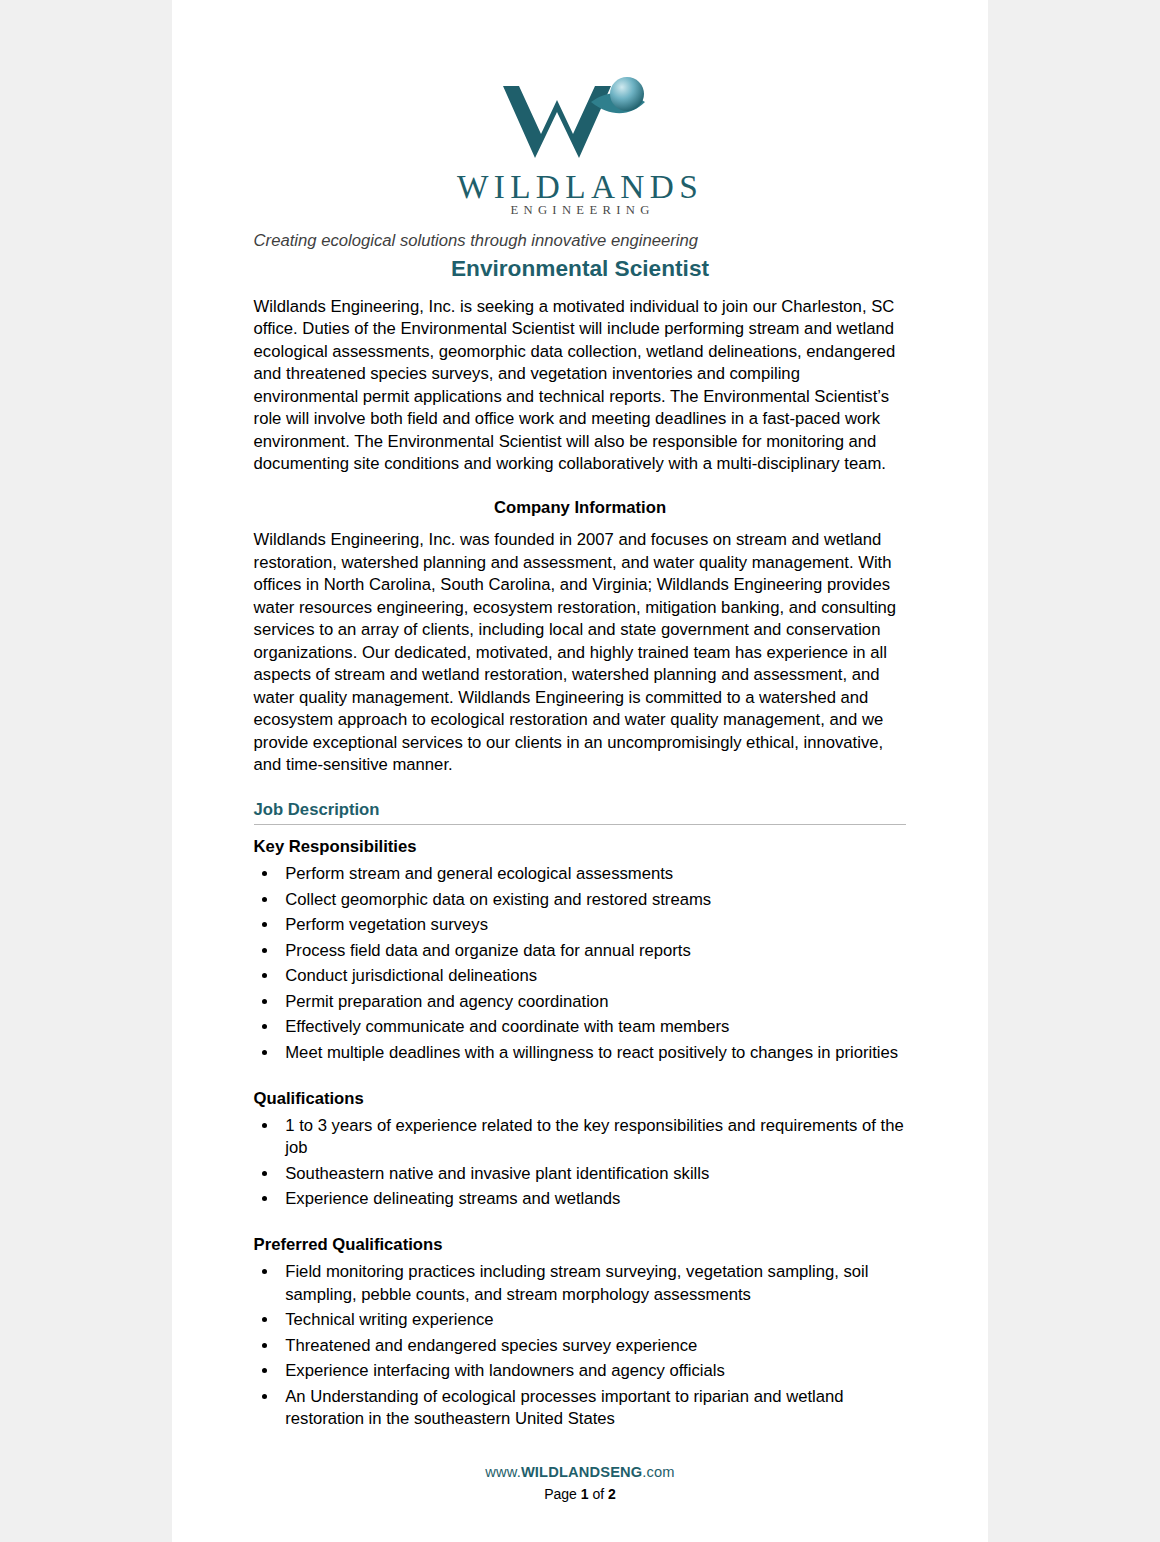WILDLANDS
ENGINEERING
Creating ecological solutions through innovative engineering
Environmental Scientist
Wildlands Engineering, Inc. is seeking a motivated individual to join our Charleston, SC office. Duties of the Environmental Scientist will include performing stream and wetland ecological assessments, geomorphic data collection, wetland delineations, endangered and threatened species surveys, and vegetation inventories and compiling environmental permit applications and technical reports. The Environmental Scientist’s role will involve both field and office work and meeting deadlines in a fast-paced work environment. The Environmental Scientist will also be responsible for monitoring and documenting site conditions and working collaboratively with a multi-disciplinary team.
Company Information
Wildlands Engineering, Inc. was founded in 2007 and focuses on stream and wetland restoration, watershed planning and assessment, and water quality management. With offices in North Carolina, South Carolina, and Virginia; Wildlands Engineering provides water resources engineering, ecosystem restoration, mitigation banking, and consulting services to an array of clients, including local and state government and conservation organizations. Our dedicated, motivated, and highly trained team has experience in all aspects of stream and wetland restoration, watershed planning and assessment, and water quality management. Wildlands Engineering is committed to a watershed and ecosystem approach to ecological restoration and water quality management, and we provide exceptional services to our clients in an uncompromisingly ethical, innovative, and time-sensitive manner.
Job Description
Key Responsibilities
Perform stream and general ecological assessments
Collect geomorphic data on existing and restored streams
Perform vegetation surveys
Process field data and organize data for annual reports
Conduct jurisdictional delineations
Permit preparation and agency coordination
Effectively communicate and coordinate with team members
Meet multiple deadlines with a willingness to react positively to changes in priorities
Qualifications
1 to 3 years of experience related to the key responsibilities and requirements of the job
Southeastern native and invasive plant identification skills
Experience delineating streams and wetlands
Preferred Qualifications
Field monitoring practices including stream surveying, vegetation sampling, soil sampling, pebble counts, and stream morphology assessments
Technical writing experience
Threatened and endangered species survey experience
Experience interfacing with landowners and agency officials
An Understanding of ecological processes important to riparian and wetland restoration in the southeastern United States
www.WILDLANDSENG.com
Page 1 of 2